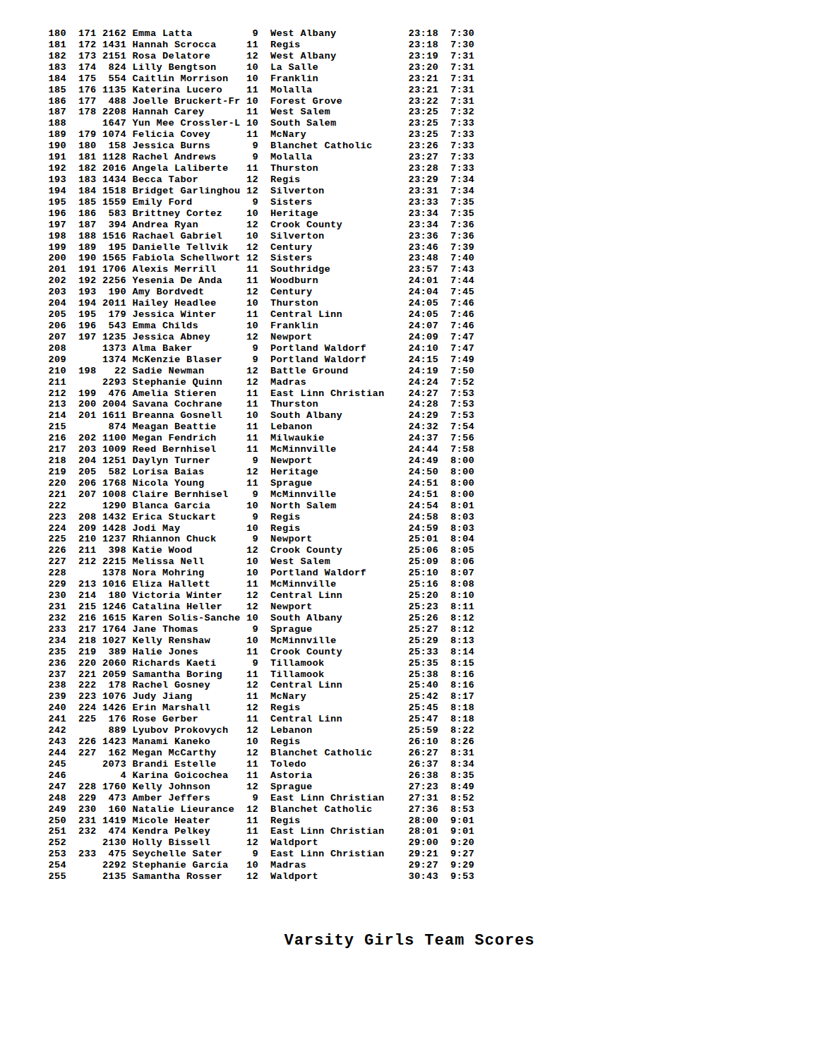180  171 2162 Emma Latta          9  West Albany            23:18  7:30
 181  172 1431 Hannah Scrocca     11  Regis                  23:18  7:30
 182  173 2151 Rosa Delatore      12  West Albany            23:19  7:31
 183  174  824 Lilly Bengtson     10  La Salle               23:20  7:31
 184  175  554 Caitlin Morrison   10  Franklin               23:21  7:31
 185  176 1135 Katerina Lucero    11  Molalla                23:21  7:31
 186  177  488 Joelle Bruckert-Fr 10  Forest Grove           23:22  7:31
 187  178 2208 Hannah Carey       11  West Salem             23:25  7:32
 188      1647 Yun Mee Crossler-L 10  South Salem            23:25  7:33
 189  179 1074 Felicia Covey      11  McNary                 23:25  7:33
 190  180  158 Jessica Burns       9  Blanchet Catholic      23:26  7:33
 191  181 1128 Rachel Andrews      9  Molalla                23:27  7:33
 192  182 2016 Angela Laliberte   11  Thurston               23:28  7:33
 193  183 1434 Becca Tabor        12  Regis                  23:29  7:34
 194  184 1518 Bridget Garlinghou 12  Silverton              23:31  7:34
 195  185 1559 Emily Ford          9  Sisters                23:33  7:35
 196  186  583 Brittney Cortez    10  Heritage               23:34  7:35
 197  187  394 Andrea Ryan        12  Crook County           23:34  7:36
 198  188 1516 Rachael Gabriel    10  Silverton              23:36  7:36
 199  189  195 Danielle Tellvik   12  Century                23:46  7:39
 200  190 1565 Fabiola Schellwort 12  Sisters                23:48  7:40
 201  191 1706 Alexis Merrill     11  Southridge             23:57  7:43
 202  192 2256 Yesenia De Anda    11  Woodburn               24:01  7:44
 203  193  190 Amy Bordvedt       12  Century                24:04  7:45
 204  194 2011 Hailey Headlee     10  Thurston               24:05  7:46
 205  195  179 Jessica Winter     11  Central Linn           24:05  7:46
 206  196  543 Emma Childs        10  Franklin               24:07  7:46
 207  197 1235 Jessica Abney      12  Newport                24:09  7:47
 208      1373 Alma Baker          9  Portland Waldorf       24:10  7:47
 209      1374 McKenzie Blaser     9  Portland Waldorf       24:15  7:49
 210  198   22 Sadie Newman       12  Battle Ground          24:19  7:50
 211      2293 Stephanie Quinn    12  Madras                 24:24  7:52
 212  199  476 Amelia Stieren     11  East Linn Christian    24:27  7:53
 213  200 2004 Savana Cochrane    11  Thurston               24:28  7:53
 214  201 1611 Breanna Gosnell    10  South Albany           24:29  7:53
 215       874 Meagan Beattie     11  Lebanon                24:32  7:54
 216  202 1100 Megan Fendrich     11  Milwaukie              24:37  7:56
 217  203 1009 Reed Bernhisel     11  McMinnville            24:44  7:58
 218  204 1251 Daylyn Turner       9  Newport                24:49  8:00
 219  205  582 Lorisa Baias       12  Heritage               24:50  8:00
 220  206 1768 Nicola Young       11  Sprague                24:51  8:00
 221  207 1008 Claire Bernhisel    9  McMinnville            24:51  8:00
 222      1290 Blanca Garcia      10  North Salem            24:54  8:01
 223  208 1432 Erica Stuckart      9  Regis                  24:58  8:03
 224  209 1428 Jodi May           10  Regis                  24:59  8:03
 225  210 1237 Rhiannon Chuck      9  Newport                25:01  8:04
 226  211  398 Katie Wood         12  Crook County           25:06  8:05
 227  212 2215 Melissa Nell       10  West Salem             25:09  8:06
 228      1378 Nora Mohring       10  Portland Waldorf       25:10  8:07
 229  213 1016 Eliza Hallett      11  McMinnville            25:16  8:08
 230  214  180 Victoria Winter    12  Central Linn           25:20  8:10
 231  215 1246 Catalina Heller    12  Newport                25:23  8:11
 232  216 1615 Karen Solis-Sanche 10  South Albany           25:26  8:12
 233  217 1764 Jane Thomas         9  Sprague                25:27  8:12
 234  218 1027 Kelly Renshaw      10  McMinnville            25:29  8:13
 235  219  389 Halie Jones        11  Crook County           25:33  8:14
 236  220 2060 Richards Kaeti      9  Tillamook              25:35  8:15
 237  221 2059 Samantha Boring    11  Tillamook              25:38  8:16
 238  222  178 Rachel Gosney      12  Central Linn           25:40  8:16
 239  223 1076 Judy Jiang         11  McNary                 25:42  8:17
 240  224 1426 Erin Marshall      12  Regis                  25:45  8:18
 241  225  176 Rose Gerber        11  Central Linn           25:47  8:18
 242       889 Lyubov Prokovych   12  Lebanon                25:59  8:22
 243  226 1423 Manami Kaneko      10  Regis                  26:10  8:26
 244  227  162 Megan McCarthy     12  Blanchet Catholic      26:27  8:31
 245      2073 Brandi Estelle     11  Toledo                 26:37  8:34
 246         4 Karina Goicochea   11  Astoria                26:38  8:35
 247  228 1760 Kelly Johnson      12  Sprague                27:23  8:49
 248  229  473 Amber Jeffers       9  East Linn Christian    27:31  8:52
 249  230  160 Natalie Lieurance  12  Blanchet Catholic      27:36  8:53
 250  231 1419 Micole Heater      11  Regis                  28:00  9:01
 251  232  474 Kendra Pelkey      11  East Linn Christian    28:01  9:01
 252      2130 Holly Bissell      12  Waldport               29:00  9:20
 253  233  475 Seychelle Sater     9  East Linn Christian    29:21  9:27
 254      2292 Stephanie Garcia   10  Madras                 29:27  9:29
 255      2135 Samantha Rosser    12  Waldport               30:43  9:53
Varsity Girls Team Scores